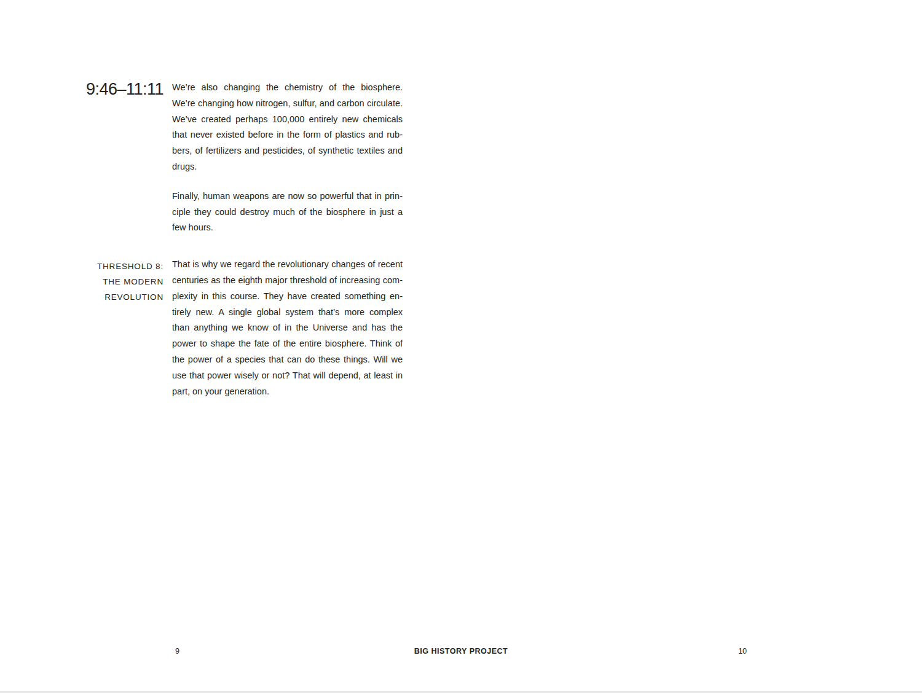9:46–11:11
We’re also changing the chemistry of the biosphere. We’re changing how nitrogen, sulfur, and carbon circulate. We’ve created perhaps 100,000 entirely new chemicals that never existed before in the form of plastics and rubbers, of fertilizers and pesticides, of synthetic textiles and drugs.
Finally, human weapons are now so powerful that in principle they could destroy much of the biosphere in just a few hours.
Threshold 8:
The Modern
Revolution
That is why we regard the revolutionary changes of recent centuries as the eighth major threshold of increasing complexity in this course. They have created something entirely new. A single global system that’s more complex than anything we know of in the Universe and has the power to shape the fate of the entire biosphere. Think of the power of a species that can do these things. Will we use that power wisely or not? That will depend, at least in part, on your generation.
9 BIG HISTORY PROJECT 10